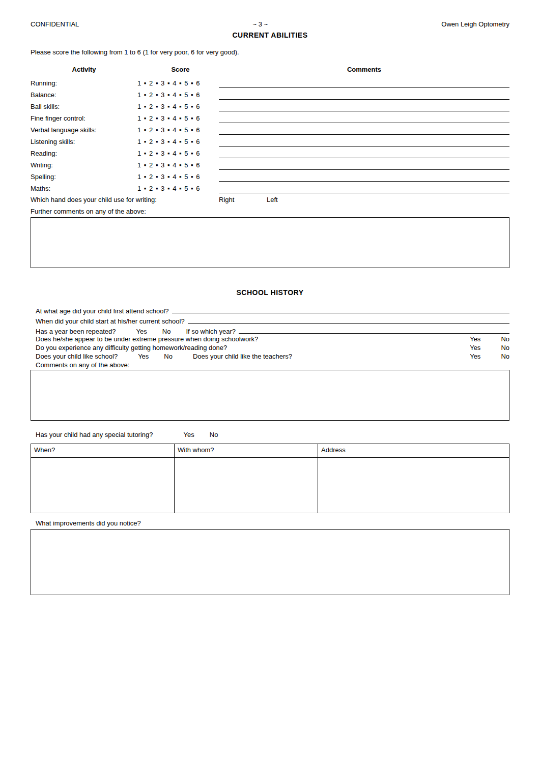CONFIDENTIAL
~ 3 ~
Owen Leigh Optometry
CURRENT ABILITIES
Please score the following from 1 to 6 (1 for very poor, 6 for very good).
| Activity | Score | Comments |
| --- | --- | --- |
| Running: | 1 ▪ 2 ▪ 3 ▪ 4 ▪ 5 ▪ 6 | |
| Balance: | 1 ▪ 2 ▪ 3 ▪ 4 ▪ 5 ▪ 6 | |
| Ball skills: | 1 ▪ 2 ▪ 3 ▪ 4 ▪ 5 ▪ 6 | |
| Fine finger control: | 1 ▪ 2 ▪ 3 ▪ 4 ▪ 5 ▪ 6 | |
| Verbal language skills: | 1 ▪ 2 ▪ 3 ▪ 4 ▪ 5 ▪ 6 | |
| Listening skills: | 1 ▪ 2 ▪ 3 ▪ 4 ▪ 5 ▪ 6 | |
| Reading: | 1 ▪ 2 ▪ 3 ▪ 4 ▪ 5 ▪ 6 | |
| Writing: | 1 ▪ 2 ▪ 3 ▪ 4 ▪ 5 ▪ 6 | |
| Spelling: | 1 ▪ 2 ▪ 3 ▪ 4 ▪ 5 ▪ 6 | |
| Maths: | 1 ▪ 2 ▪ 3 ▪ 4 ▪ 5 ▪ 6 | |
| Which hand does your child use for writing: | Right Left |
Further comments on any of the above:
SCHOOL HISTORY
At what age did your child first attend school?
When did your child start at his/her current school?
Has a year been repeated?Yes No If so which year?
Does he/she appear to be under extreme pressure when doing schoolwork? YesNo
Do you experience any difficulty getting homework/reading done? YesNo
Does your child like school?Yes No Does your child like the teachers? YesNo
Comments on any of the above:
Has your child had any special tutoring?Yes No
| When? | With whom? | Address |
| --- | --- | --- |
What improvements did you notice?